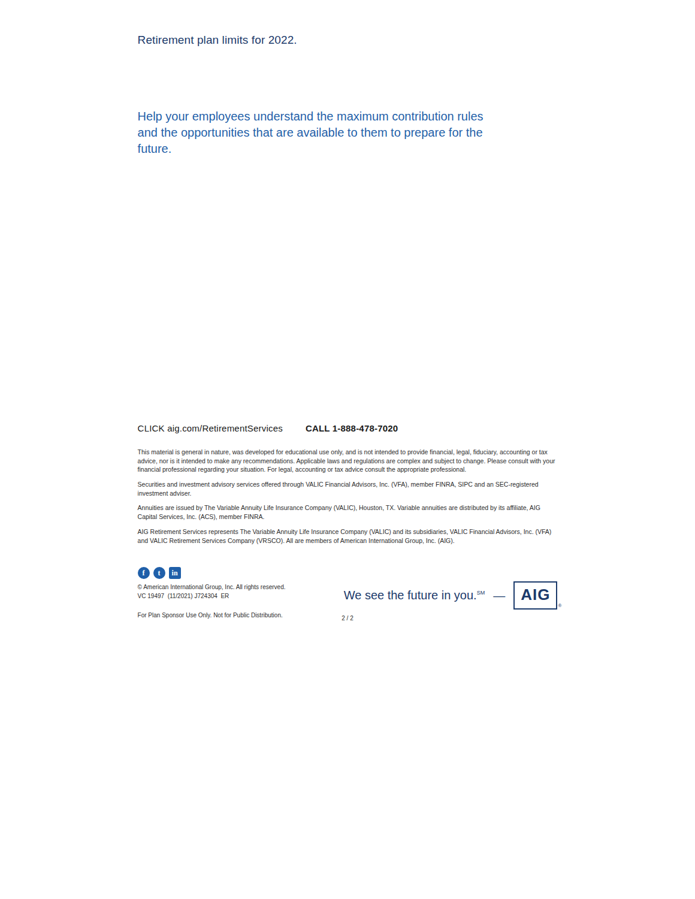Retirement plan limits for 2022.
Help your employees understand the maximum contribution rules and the opportunities that are available to them to prepare for the future.
CLICK aig.com/RetirementServices CALL 1-888-478-7020
This material is general in nature, was developed for educational use only, and is not intended to provide financial, legal, fiduciary, accounting or tax advice, nor is it intended to make any recommendations. Applicable laws and regulations are complex and subject to change. Please consult with your financial professional regarding your situation. For legal, accounting or tax advice consult the appropriate professional.
Securities and investment advisory services offered through VALIC Financial Advisors, Inc. (VFA), member FINRA, SIPC and an SEC-registered investment adviser.
Annuities are issued by The Variable Annuity Life Insurance Company (VALIC), Houston, TX. Variable annuities are distributed by its affiliate, AIG Capital Services, Inc. (ACS), member FINRA.
AIG Retirement Services represents The Variable Annuity Life Insurance Company (VALIC) and its subsidiaries, VALIC Financial Advisors, Inc. (VFA) and VALIC Retirement Services Company (VRSCO). All are members of American International Group, Inc. (AIG).
f t in
© American International Group, Inc. All rights reserved.
VC 19497 (11/2021) J724304 ER
For Plan Sponsor Use Only. Not for Public Distribution.
We see the future in you.SM — AIG®
2 / 2